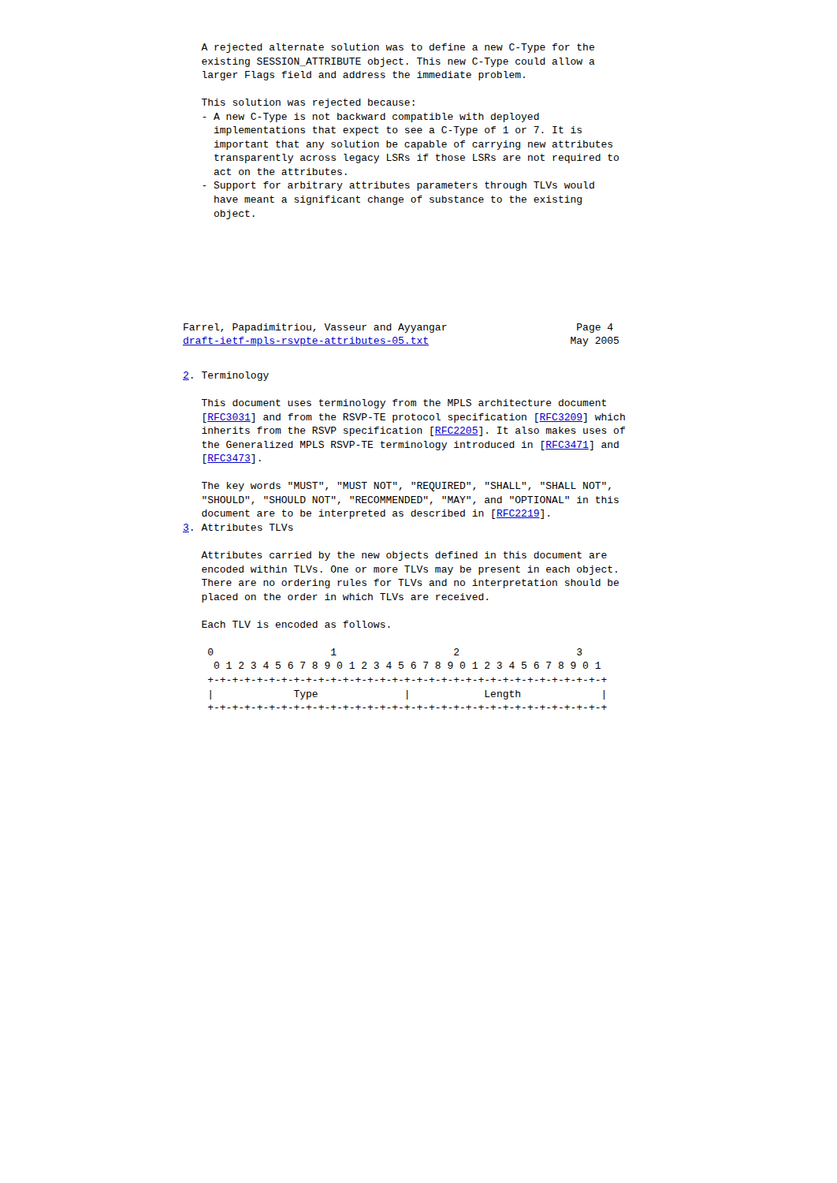A rejected alternate solution was to define a new C-Type for the
   existing SESSION_ATTRIBUTE object. This new C-Type could allow a
   larger Flags field and address the immediate problem.

   This solution was rejected because:
   - A new C-Type is not backward compatible with deployed
     implementations that expect to see a C-Type of 1 or 7. It is
     important that any solution be capable of carrying new attributes
     transparently across legacy LSRs if those LSRs are not required to
     act on the attributes.
   - Support for arbitrary attributes parameters through TLVs would
     have meant a significant change of substance to the existing
     object.
Farrel, Papadimitriou, Vasseur and Ayyangar                     Page 4
draft-ietf-mpls-rsvpte-attributes-05.txt                       May 2005
2. Terminology

   This document uses terminology from the MPLS architecture document
   [RFC3031] and from the RSVP-TE protocol specification [RFC3209] which
   inherits from the RSVP specification [RFC2205]. It also makes uses of
   the Generalized MPLS RSVP-TE terminology introduced in [RFC3471] and
   [RFC3473].

   The key words "MUST", "MUST NOT", "REQUIRED", "SHALL", "SHALL NOT",
   "SHOULD", "SHOULD NOT", "RECOMMENDED", "MAY", and "OPTIONAL" in this
   document are to be interpreted as described in [RFC2219].
3. Attributes TLVs

   Attributes carried by the new objects defined in this document are
   encoded within TLVs. One or more TLVs may be present in each object.
   There are no ordering rules for TLVs and no interpretation should be
   placed on the order in which TLVs are received.

   Each TLV is encoded as follows.

    0                   1                   2                   3
     0 1 2 3 4 5 6 7 8 9 0 1 2 3 4 5 6 7 8 9 0 1 2 3 4 5 6 7 8 9 0 1
    +-+-+-+-+-+-+-+-+-+-+-+-+-+-+-+-+-+-+-+-+-+-+-+-+-+-+-+-+-+-+-+-+
    |             Type              |            Length             |
    +-+-+-+-+-+-+-+-+-+-+-+-+-+-+-+-+-+-+-+-+-+-+-+-+-+-+-+-+-+-+-+-+